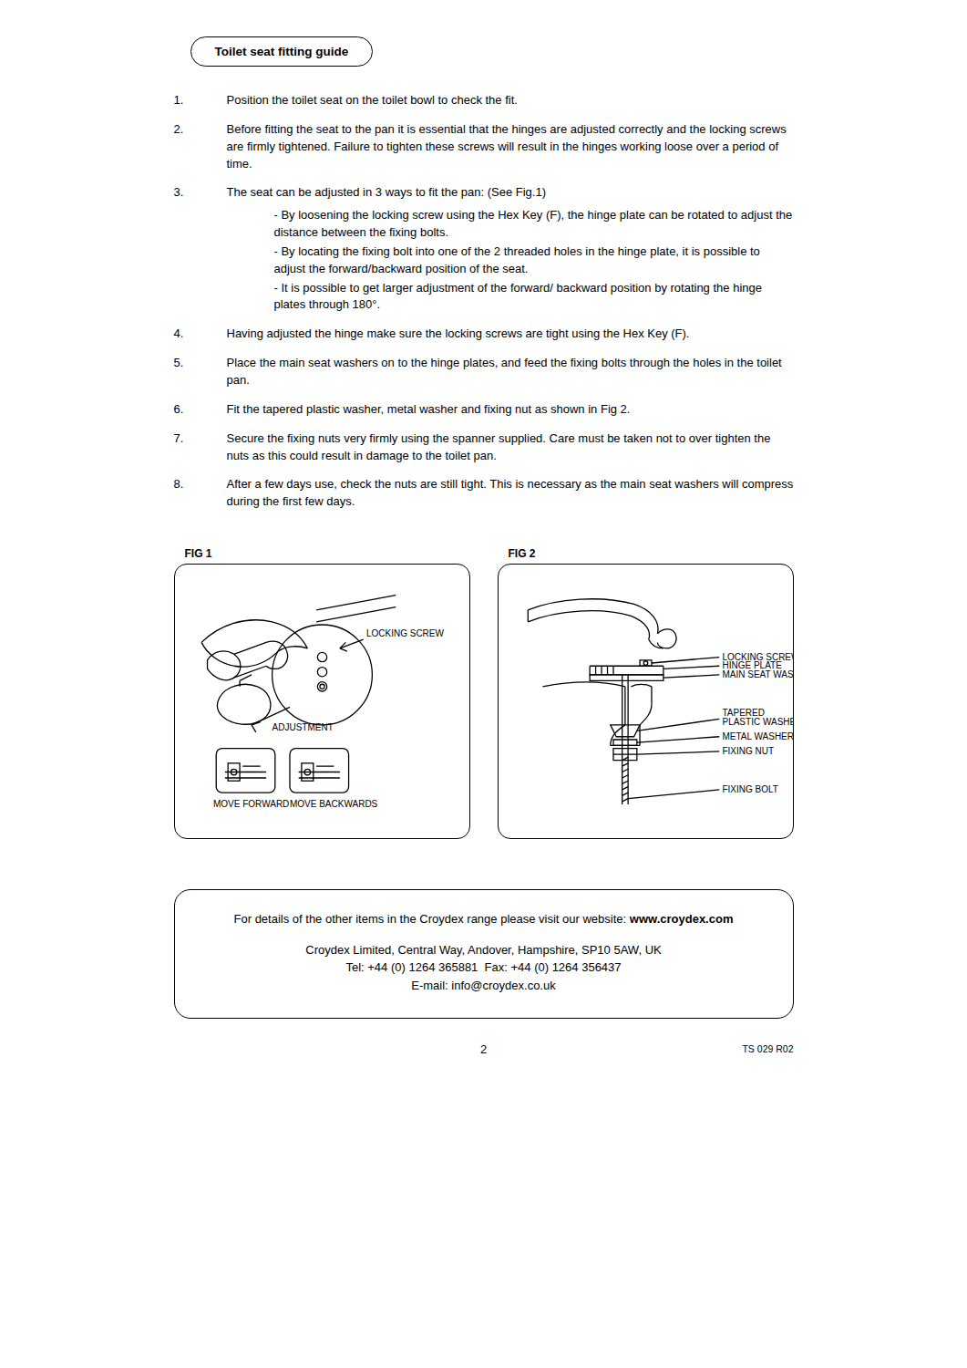Toilet seat fitting guide
1. Position the toilet seat on the toilet bowl to check the fit.
2. Before fitting the seat to the pan it is essential that the hinges are adjusted correctly and the locking screws are firmly tightened. Failure to tighten these screws will result in the hinges working loose over a period of time.
3. The seat can be adjusted in 3 ways to fit the pan: (See Fig.1)
- By loosening the locking screw using the Hex Key (F), the hinge plate can be rotated to adjust the distance between the fixing bolts.
- By locating the fixing bolt into one of the 2 threaded holes in the hinge plate, it is possible to adjust the forward/backward position of the seat.
- It is possible to get larger adjustment of the forward/ backward position by rotating the hinge plates through 180°.
4. Having adjusted the hinge make sure the locking screws are tight using the Hex Key (F).
5. Place the main seat washers on to the hinge plates, and feed the fixing bolts through the holes in the toilet pan.
6. Fit the tapered plastic washer, metal washer and fixing nut as shown in Fig 2.
7. Secure the fixing nuts very firmly using the spanner supplied. Care must be taken not to over tighten the nuts as this could result in damage to the toilet pan.
8. After a few days use, check the nuts are still tight. This is necessary as the main seat washers will compress during the first few days.
FIG 1
LOCKING SCREW ADJUSTMENT MOVE FORWARD MOVE BACKWARDS
FIG 2
LOCKING SCREW HINGE PLATE MAIN SEAT WASHER TAPERED PLASTIC WASHER METAL WASHER FIXING NUT FIXING BOLT
For details of the other items in the Croydex range please visit our website: www.croydex.com
Croydex Limited, Central Way, Andover, Hampshire, SP10 5AW, UK
Tel: +44 (0) 1264 365881 Fax: +44 (0) 1264 356437
E-mail: info@croydex.co.uk
2
TS 029 R02